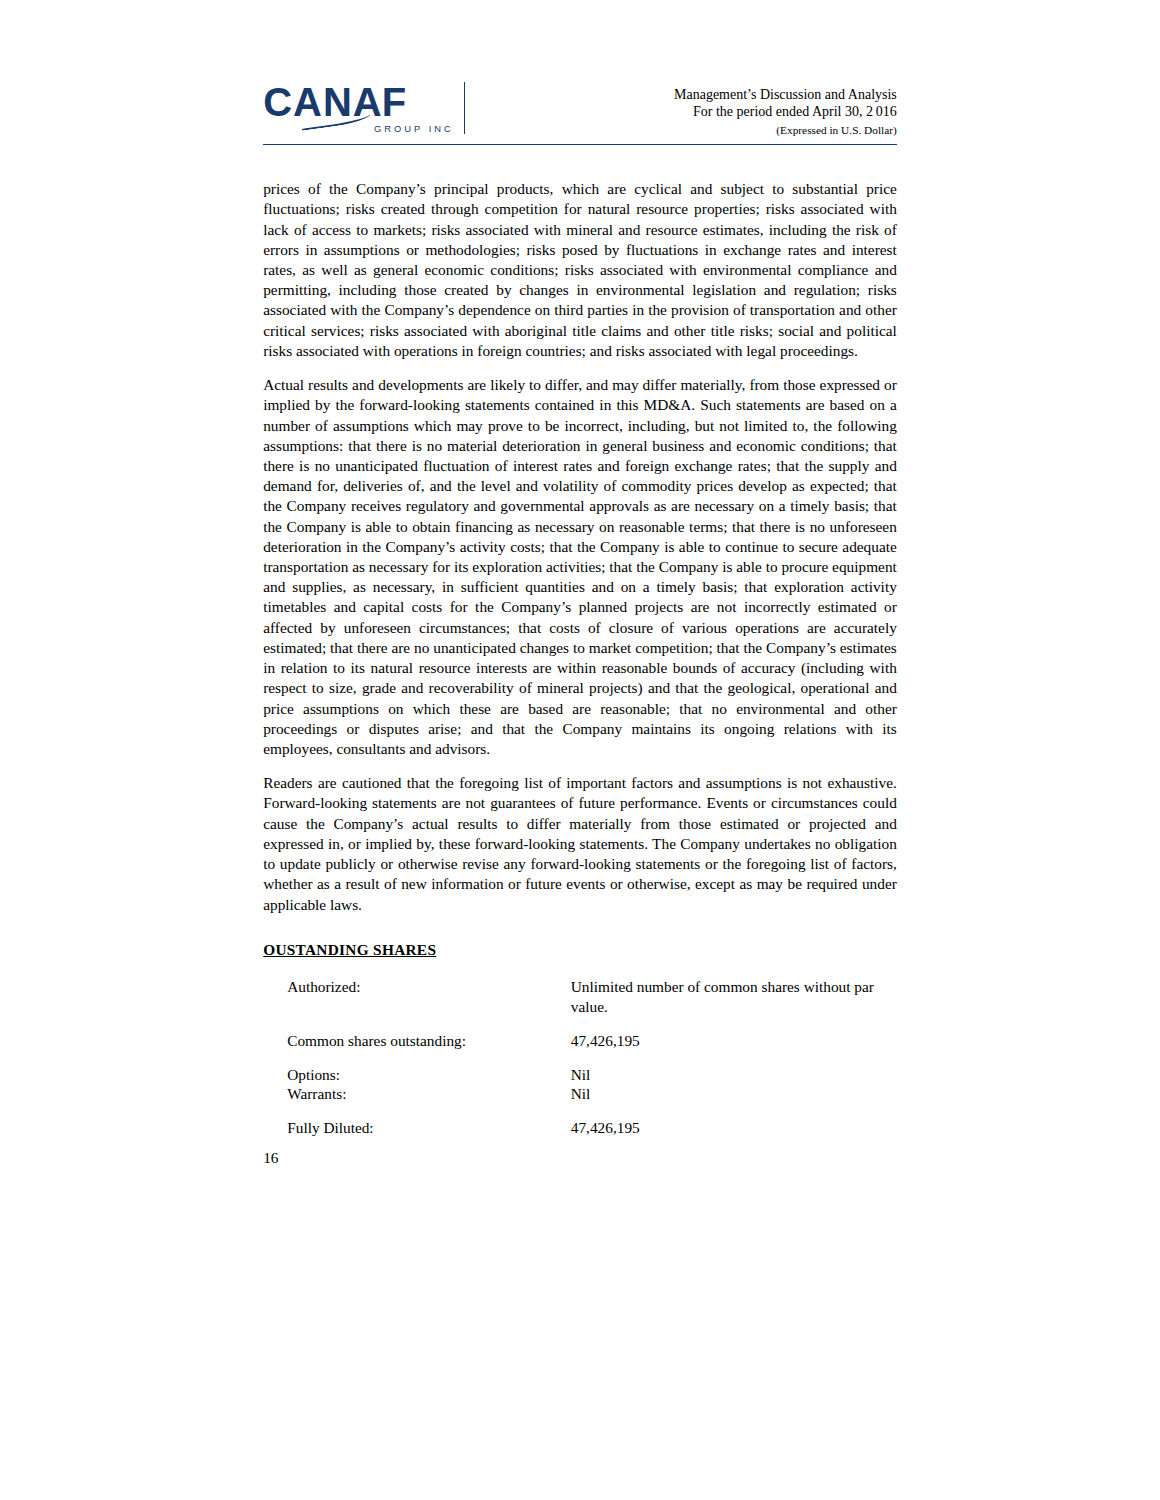CANAF
GROUP INC
Management’s Discussion and Analysis
For the period ended April 30, 2 016
(Expressed in U.S. Dollar)
prices of the Company’s principal products, which are cyclical and subject to substantial price fluctuations; risks created through competition for natural resource properties; risks associated with lack of access to markets; risks associated with mineral and resource estimates, including the risk of errors in assumptions or methodologies; risks posed by fluctuations in exchange rates and interest rates, as well as general economic conditions; risks associated with environmental compliance and permitting, including those created by changes in environmental legislation and regulation; risks associated with the Company’s dependence on third parties in the provision of transportation and other critical services; risks associated with aboriginal title claims and other title risks; social and political risks associated with operations in foreign countries; and risks associated with legal proceedings.
Actual results and developments are likely to differ, and may differ materially, from those expressed or implied by the forward-looking statements contained in this MD&A. Such statements are based on a number of assumptions which may prove to be incorrect, including, but not limited to, the following assumptions: that there is no material deterioration in general business and economic conditions; that there is no unanticipated fluctuation of interest rates and foreign exchange rates; that the supply and demand for, deliveries of, and the level and volatility of commodity prices develop as expected; that the Company receives regulatory and governmental approvals as are necessary on a timely basis; that the Company is able to obtain financing as necessary on reasonable terms; that there is no unforeseen deterioration in the Company’s activity costs; that the Company is able to continue to secure adequate transportation as necessary for its exploration activities; that the Company is able to procure equipment and supplies, as necessary, in sufficient quantities and on a timely basis; that exploration activity timetables and capital costs for the Company’s planned projects are not incorrectly estimated or affected by unforeseen circumstances; that costs of closure of various operations are accurately estimated; that there are no unanticipated changes to market competition; that the Company’s estimates in relation to its natural resource interests are within reasonable bounds of accuracy (including with respect to size, grade and recoverability of mineral projects) and that the geological, operational and price assumptions on which these are based are reasonable; that no environmental and other proceedings or disputes arise; and that the Company maintains its ongoing relations with its employees, consultants and advisors.
Readers are cautioned that the foregoing list of important factors and assumptions is not exhaustive. Forward-looking statements are not guarantees of future performance. Events or circumstances could cause the Company’s actual results to differ materially from those estimated or projected and expressed in, or implied by, these forward-looking statements. The Company undertakes no obligation to update publicly or otherwise revise any forward-looking statements or the foregoing list of factors, whether as a result of new information or future events or otherwise, except as may be required under applicable laws.
OUSTANDING SHARES
| Authorized: | Unlimited number of common shares without par value. |
| Common shares outstanding: | 47,426,195 |
| Options: | Nil |
| Warrants: | Nil |
| Fully Diluted: | 47,426,195 |
16